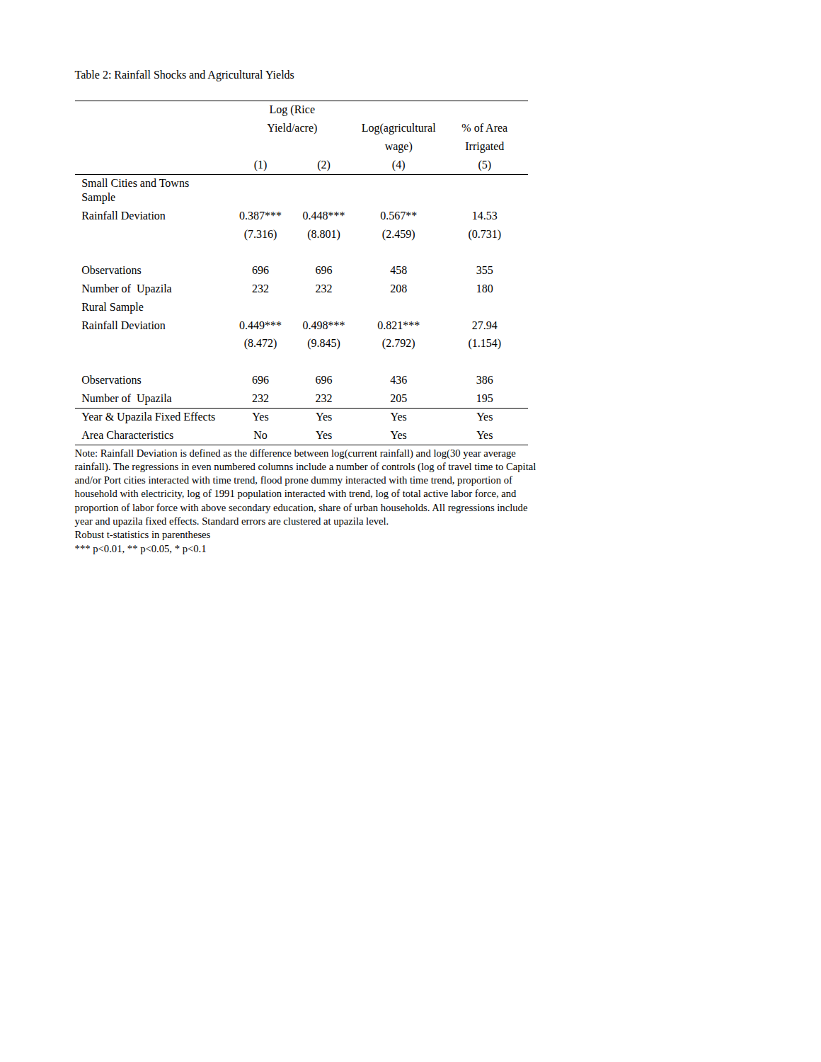Table 2: Rainfall Shocks and Agricultural Yields
| | Log (Rice | Log(agricultural | % of Area |
| --- | --- | --- | --- |
| | Yield/acre) |
| | | | wage) | Irrigated |
| | (1) | (2) | (4) | (5) |
| Small Cities and Towns Sample | | | | |
| Rainfall Deviation | 0.387*** | 0.448*** | 0.567** | 14.53 |
| | (7.316) | (8.801) | (2.459) | (0.731) |
| Observations | 696 | 696 | 458 | 355 |
| Number of Upazila | 232 | 232 | 208 | 180 |
| Rural Sample | | | | |
| Rainfall Deviation | 0.449*** | 0.498*** | 0.821*** | 27.94 |
| | (8.472) | (9.845) | (2.792) | (1.154) |
| Observations | 696 | 696 | 436 | 386 |
| Number of Upazila | 232 | 232 | 205 | 195 |
| Year & Upazila Fixed Effects | Yes | Yes | Yes | Yes |
| Area Characteristics | No | Yes | Yes | Yes |
Note: Rainfall Deviation is defined as the difference between log(current rainfall) and log(30 year average rainfall). The regressions in even numbered columns include a number of controls (log of travel time to Capital and/or Port cities interacted with time trend, flood prone dummy interacted with time trend, proportion of household with electricity, log of 1991 population interacted with trend, log of total active labor force, and proportion of labor force with above secondary education, share of urban households. All regressions include year and upazila fixed effects. Standard errors are clustered at upazila level.
Robust t-statistics in parentheses
*** p<0.01, ** p<0.05, * p<0.1